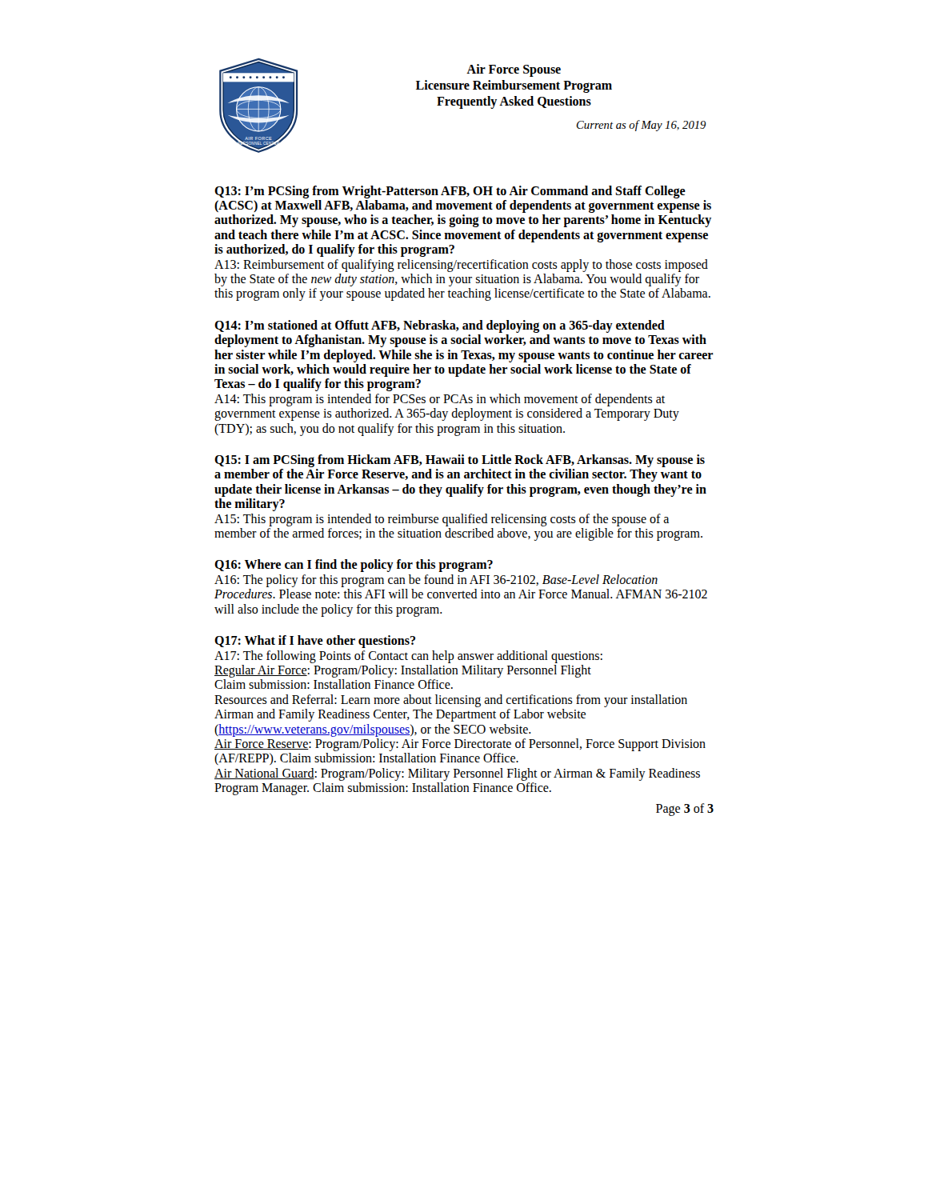AIR FORCE PERSONNEL CENTER
Air Force Spouse
Licensure Reimbursement Program
Frequently Asked Questions
Current as of May 16, 2019
Q13: I’m PCSing from Wright-Patterson AFB, OH to Air Command and Staff College (ACSC) at Maxwell AFB, Alabama, and movement of dependents at government expense is authorized. My spouse, who is a teacher, is going to move to her parents’ home in Kentucky and teach there while I’m at ACSC. Since movement of dependents at government expense is authorized, do I qualify for this program?
A13: Reimbursement of qualifying relicensing/recertification costs apply to those costs imposed by the State of the new duty station, which in your situation is Alabama. You would qualify for this program only if your spouse updated her teaching license/certificate to the State of Alabama.
Q14: I’m stationed at Offutt AFB, Nebraska, and deploying on a 365-day extended deployment to Afghanistan. My spouse is a social worker, and wants to move to Texas with her sister while I’m deployed. While she is in Texas, my spouse wants to continue her career in social work, which would require her to update her social work license to the State of Texas – do I qualify for this program?
A14: This program is intended for PCSes or PCAs in which movement of dependents at government expense is authorized. A 365-day deployment is considered a Temporary Duty (TDY); as such, you do not qualify for this program in this situation.
Q15: I am PCSing from Hickam AFB, Hawaii to Little Rock AFB, Arkansas. My spouse is a member of the Air Force Reserve, and is an architect in the civilian sector. They want to update their license in Arkansas – do they qualify for this program, even though they’re in the military?
A15: This program is intended to reimburse qualified relicensing costs of the spouse of a member of the armed forces; in the situation described above, you are eligible for this program.
Q16: Where can I find the policy for this program?
A16: The policy for this program can be found in AFI 36-2102, Base-Level Relocation Procedures. Please note: this AFI will be converted into an Air Force Manual. AFMAN 36-2102 will also include the policy for this program.
Q17: What if I have other questions?
A17: The following Points of Contact can help answer additional questions:
Regular Air Force: Program/Policy: Installation Military Personnel Flight
Claim submission: Installation Finance Office.
Resources and Referral: Learn more about licensing and certifications from your installation Airman and Family Readiness Center, The Department of Labor website (https://www.veterans.gov/milspouses), or the SECO website.
Air Force Reserve: Program/Policy: Air Force Directorate of Personnel, Force Support Division (AF/REPP). Claim submission: Installation Finance Office.
Air National Guard: Program/Policy: Military Personnel Flight or Airman & Family Readiness Program Manager. Claim submission: Installation Finance Office.
Page 3 of 3